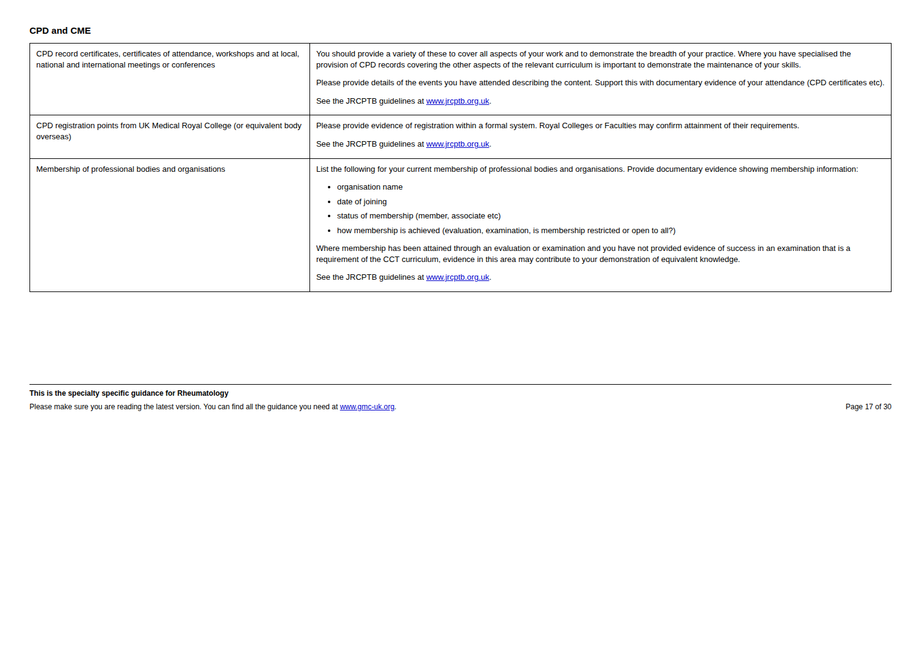CPD and CME
| CPD record certificates, certificates of attendance, workshops and at local, national and international meetings or conferences | You should provide a variety of these to cover all aspects of your work and to demonstrate the breadth of your practice. Where you have specialised the provision of CPD records covering the other aspects of the relevant curriculum is important to demonstrate the maintenance of your skills. Please provide details of the events you have attended describing the content. Support this with documentary evidence of your attendance (CPD certificates etc). See the JRCPTB guidelines at www.jrcptb.org.uk . |
| CPD registration points from UK Medical Royal College (or equivalent body overseas) | Please provide evidence of registration within a formal system. Royal Colleges or Faculties may confirm attainment of their requirements. See the JRCPTB guidelines at www.jrcptb.org.uk . |
| Membership of professional bodies and organisations | List the following for your current membership of professional bodies and organisations. Provide documentary evidence showing membership information: organisation name date of joining status of membership (member, associate etc) how membership is achieved (evaluation, examination, is membership restricted or open to all?) Where membership has been attained through an evaluation or examination and you have not provided evidence of success in an examination that is a requirement of the CCT curriculum, evidence in this area may contribute to your demonstration of equivalent knowledge. See the JRCPTB guidelines at www.jrcptb.org.uk . |
This is the specialty specific guidance for Rheumatology
Please make sure you are reading the latest version. You can find all the guidance you need at www.gmc-uk.org. Page 17 of 30